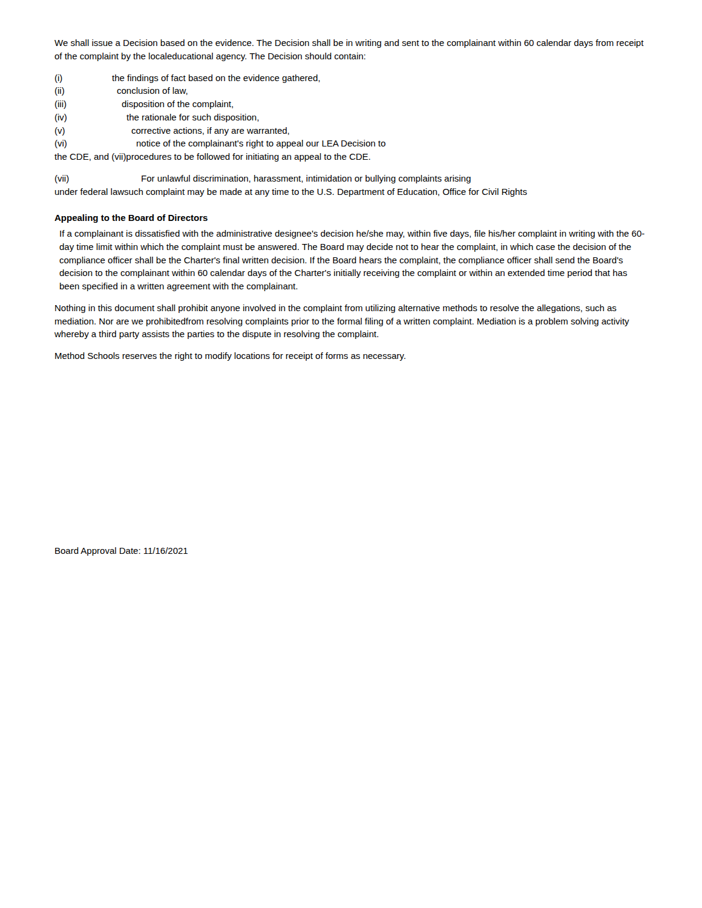We shall issue a Decision based on the evidence. The Decision shall be in writing and sent to the complainant within 60 calendar days from receipt of the complaint by the localeducational agency. The Decision should contain:
(i) the findings of fact based on the evidence gathered,
(ii) conclusion of law,
(iii) disposition of the complaint,
(iv) the rationale for such disposition,
(v) corrective actions, if any are warranted,
(vi) notice of the complainant's right to appeal our LEA Decision to
the CDE, and (vii)procedures to be followed for initiating an appeal to the CDE.
(vii) For unlawful discrimination, harassment, intimidation or bullying complaints arising
under federal lawsuch complaint may be made at any time to the U.S. Department of Education, Office for Civil Rights
Appealing to the Board of Directors
If a complainant is dissatisfied with the administrative designee's decision he/she may, within five days, file his/her complaint in writing with the 60-day time limit within which the complaint must be answered. The Board may decide not to hear the complaint, in which case the decision of the compliance officer shall be the Charter's final written decision. If the Board hears the complaint, the compliance officer shall send the Board's decision to the complainant within 60 calendar days of the Charter's initially receiving the complaint or within an extended time period that has been specified in a written agreement with the complainant.
Nothing in this document shall prohibit anyone involved in the complaint from utilizing alternative methods to resolve the allegations, such as mediation. Nor are we prohibitedfrom resolving complaints prior to the formal filing of a written complaint. Mediation is a problem solving activity whereby a third party assists the parties to the dispute in resolving the complaint.
Method Schools reserves the right to modify locations for receipt of forms as necessary.
Board Approval Date: 11/16/2021